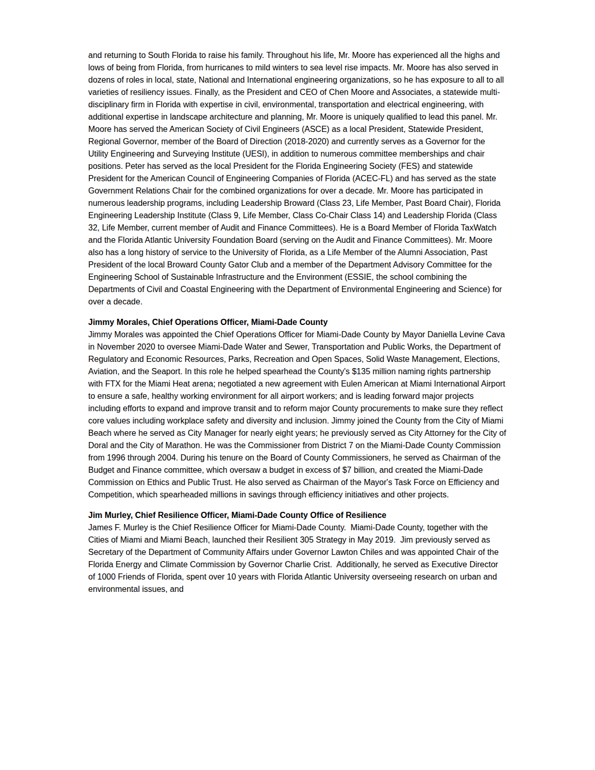and returning to South Florida to raise his family. Throughout his life, Mr. Moore has experienced all the highs and lows of being from Florida, from hurricanes to mild winters to sea level rise impacts. Mr. Moore has also served in dozens of roles in local, state, National and International engineering organizations, so he has exposure to all to all varieties of resiliency issues. Finally, as the President and CEO of Chen Moore and Associates, a statewide multi-disciplinary firm in Florida with expertise in civil, environmental, transportation and electrical engineering, with additional expertise in landscape architecture and planning, Mr. Moore is uniquely qualified to lead this panel. Mr. Moore has served the American Society of Civil Engineers (ASCE) as a local President, Statewide President, Regional Governor, member of the Board of Direction (2018-2020) and currently serves as a Governor for the Utility Engineering and Surveying Institute (UESI), in addition to numerous committee memberships and chair positions. Peter has served as the local President for the Florida Engineering Society (FES) and statewide President for the American Council of Engineering Companies of Florida (ACEC-FL) and has served as the state Government Relations Chair for the combined organizations for over a decade. Mr. Moore has participated in numerous leadership programs, including Leadership Broward (Class 23, Life Member, Past Board Chair), Florida Engineering Leadership Institute (Class 9, Life Member, Class Co-Chair Class 14) and Leadership Florida (Class 32, Life Member, current member of Audit and Finance Committees). He is a Board Member of Florida TaxWatch and the Florida Atlantic University Foundation Board (serving on the Audit and Finance Committees). Mr. Moore also has a long history of service to the University of Florida, as a Life Member of the Alumni Association, Past President of the local Broward County Gator Club and a member of the Department Advisory Committee for the Engineering School of Sustainable Infrastructure and the Environment (ESSIE, the school combining the Departments of Civil and Coastal Engineering with the Department of Environmental Engineering and Science) for over a decade.
Jimmy Morales, Chief Operations Officer, Miami-Dade County
Jimmy Morales was appointed the Chief Operations Officer for Miami-Dade County by Mayor Daniella Levine Cava in November 2020 to oversee Miami-Dade Water and Sewer, Transportation and Public Works, the Department of Regulatory and Economic Resources, Parks, Recreation and Open Spaces, Solid Waste Management, Elections, Aviation, and the Seaport. In this role he helped spearhead the County's $135 million naming rights partnership with FTX for the Miami Heat arena; negotiated a new agreement with Eulen American at Miami International Airport to ensure a safe, healthy working environment for all airport workers; and is leading forward major projects including efforts to expand and improve transit and to reform major County procurements to make sure they reflect core values including workplace safety and diversity and inclusion. Jimmy joined the County from the City of Miami Beach where he served as City Manager for nearly eight years; he previously served as City Attorney for the City of Doral and the City of Marathon. He was the Commissioner from District 7 on the Miami-Dade County Commission from 1996 through 2004. During his tenure on the Board of County Commissioners, he served as Chairman of the Budget and Finance committee, which oversaw a budget in excess of $7 billion, and created the Miami-Dade Commission on Ethics and Public Trust. He also served as Chairman of the Mayor's Task Force on Efficiency and Competition, which spearheaded millions in savings through efficiency initiatives and other projects.
Jim Murley, Chief Resilience Officer, Miami-Dade County Office of Resilience
James F. Murley is the Chief Resilience Officer for Miami-Dade County. Miami-Dade County, together with the Cities of Miami and Miami Beach, launched their Resilient 305 Strategy in May 2019. Jim previously served as Secretary of the Department of Community Affairs under Governor Lawton Chiles and was appointed Chair of the Florida Energy and Climate Commission by Governor Charlie Crist. Additionally, he served as Executive Director of 1000 Friends of Florida, spent over 10 years with Florida Atlantic University overseeing research on urban and environmental issues, and